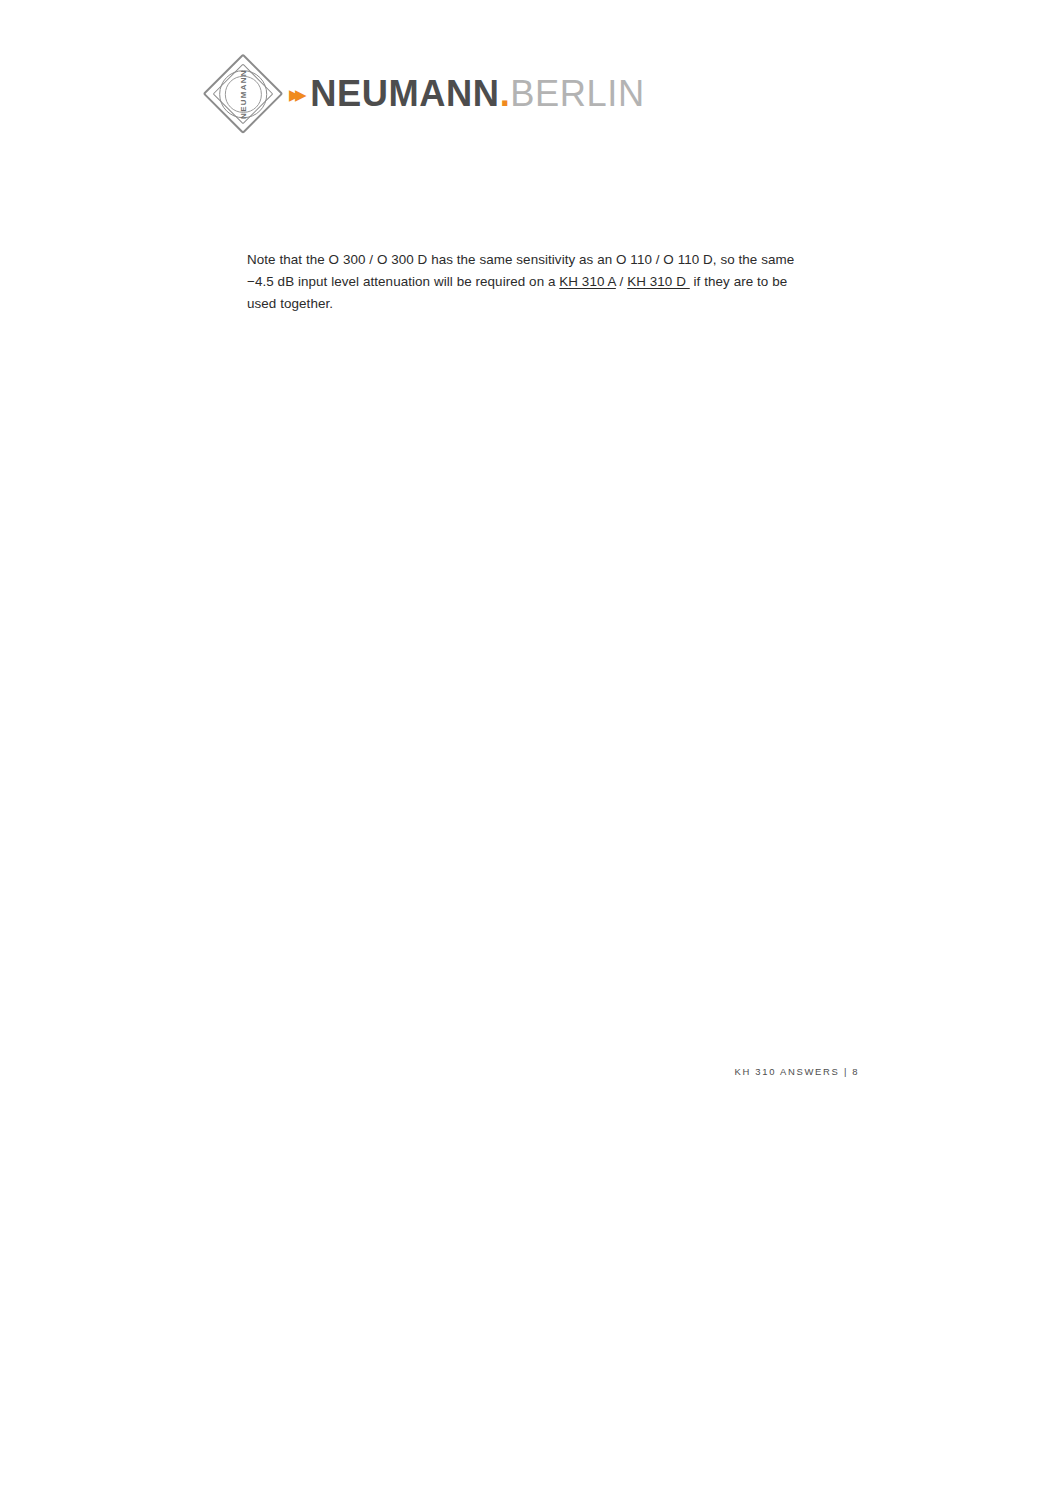NEUMANN
▸▸ NEUMANN. BERLIN
Note that the O 300 / O 300 D has the same sensitivity as an O 110 / O 110 D, so the same −4.5 dB input level attenuation will be required on a KH 310 A / KH 310 D if they are to be used together.
KH 310 ANSWERS | 8